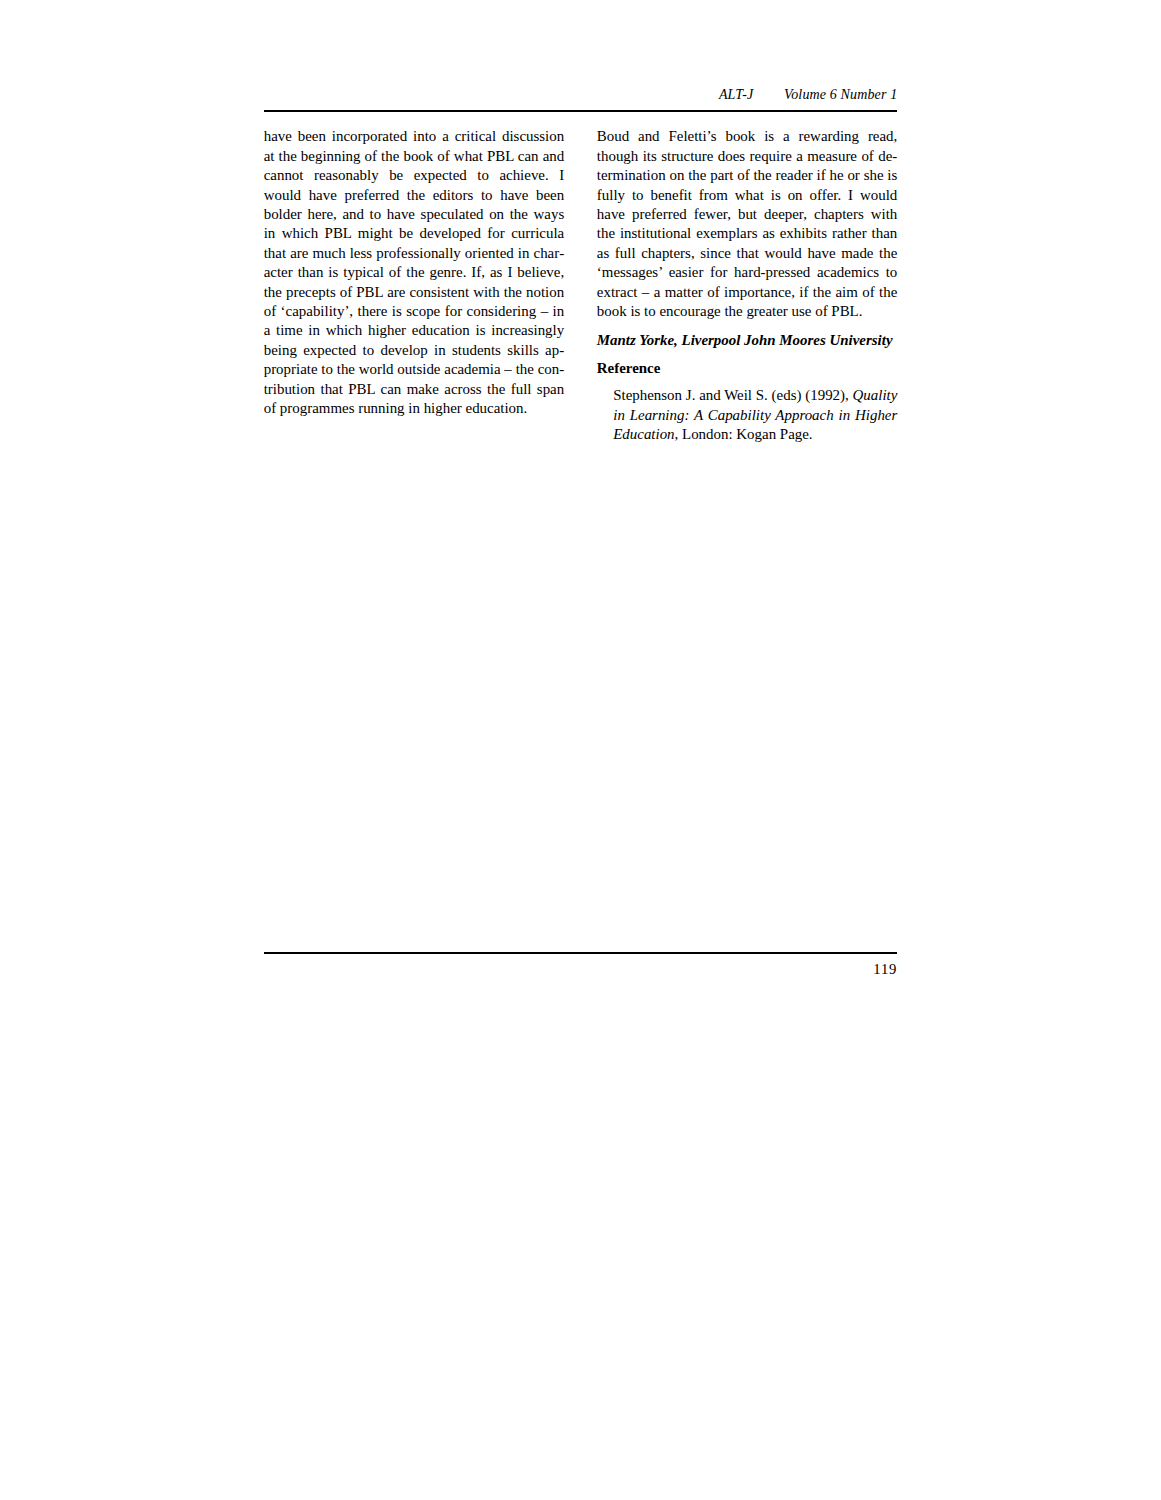ALT-J Volume 6 Number 1
have been incorporated into a critical discussion at the beginning of the book of what PBL can and cannot reasonably be expected to achieve. I would have preferred the editors to have been bolder here, and to have speculated on the ways in which PBL might be developed for curricula that are much less professionally oriented in character than is typical of the genre. If, as I believe, the precepts of PBL are consistent with the notion of ‘capability’, there is scope for considering – in a time in which higher education is increasingly being expected to develop in students skills appropriate to the world outside academia – the contribution that PBL can make across the full span of programmes running in higher education.
Boud and Feletti’s book is a rewarding read, though its structure does require a measure of determination on the part of the reader if he or she is fully to benefit from what is on offer. I would have preferred fewer, but deeper, chapters with the institutional exemplars as exhibits rather than as full chapters, since that would have made the ‘messages’ easier for hard-pressed academics to extract – a matter of importance, if the aim of the book is to encourage the greater use of PBL.
Mantz Yorke, Liverpool John Moores University
Reference
Stephenson J. and Weil S. (eds) (1992), Quality in Learning: A Capability Approach in Higher Education, London: Kogan Page.
119